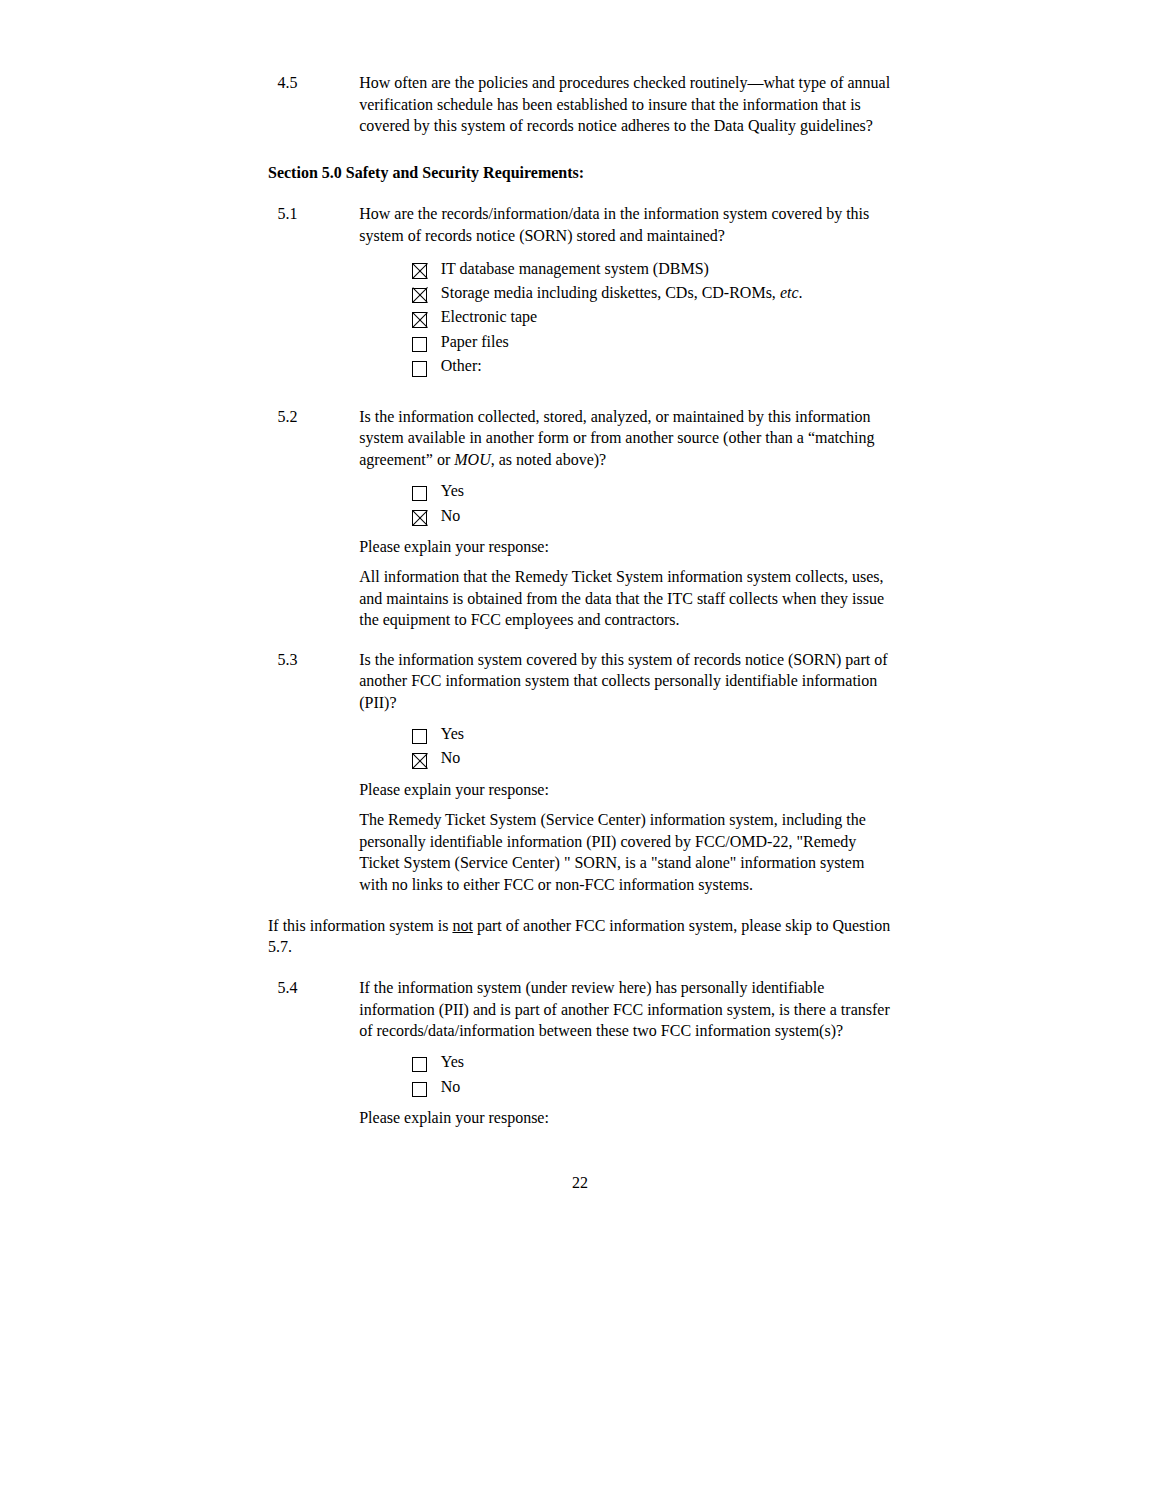4.5
How often are the policies and procedures checked routinely—what type of annual verification schedule has been established to insure that the information that is covered by this system of records notice adheres to the Data Quality guidelines?
Section 5.0 Safety and Security Requirements:
5.1
How are the records/information/data in the information system covered by this system of records notice (SORN) stored and maintained?
IT database management system (DBMS)
Storage media including diskettes, CDs, CD-ROMs, etc.
Electronic tape
Paper files
Other:
5.2
Is the information collected, stored, analyzed, or maintained by this information system available in another form or from another source (other than a “matching agreement” or MOU, as noted above)?
Yes
No
Please explain your response:
All information that the Remedy Ticket System information system collects, uses, and maintains is obtained from the data that the ITC staff collects when they issue the equipment to FCC employees and contractors.
5.3
Is the information system covered by this system of records notice (SORN) part of another FCC information system that collects personally identifiable information (PII)?
Yes
No
Please explain your response:
The Remedy Ticket System (Service Center) information system, including the personally identifiable information (PII) covered by FCC/OMD-22, "Remedy Ticket System (Service Center) " SORN, is a "stand alone" information system with no links to either FCC or non-FCC information systems.
If this information system is not part of another FCC information system, please skip to Question 5.7.
5.4
If the information system (under review here) has personally identifiable information (PII) and is part of another FCC information system, is there a transfer of records/data/information between these two FCC information system(s)?
Yes
No
Please explain your response:
22